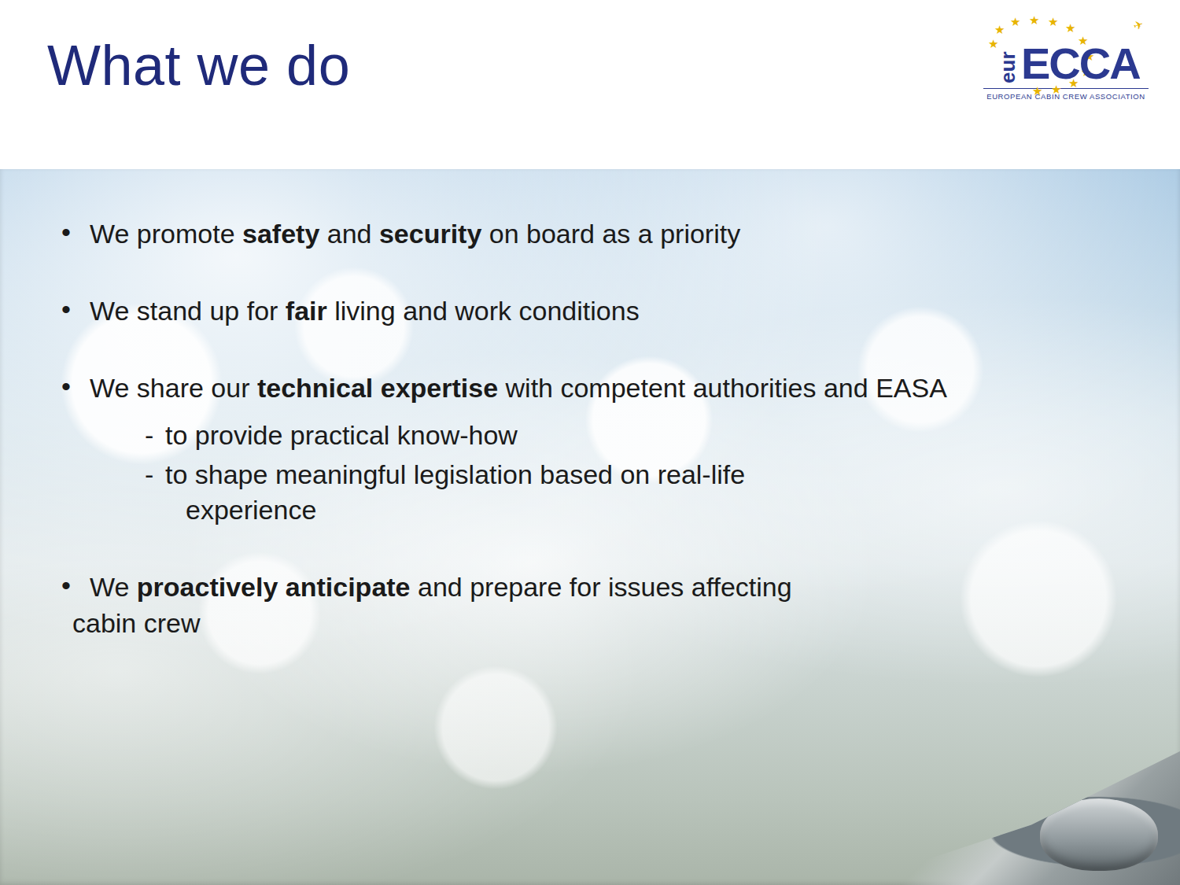★ ★ ★ ★ ★ ★ ★ ★ ★ ★ ★ ★ ✈
eur ECCA
European Cabin Crew Association
What we do
We promote safety and security on board as a priority
We stand up for fair living and work conditions
We share our technical expertise with competent authorities and EASA
to provide practical know-how
to shape meaningful legislation based on real-lifeexperience
We proactively anticipate and prepare for issues affecting cabin crew